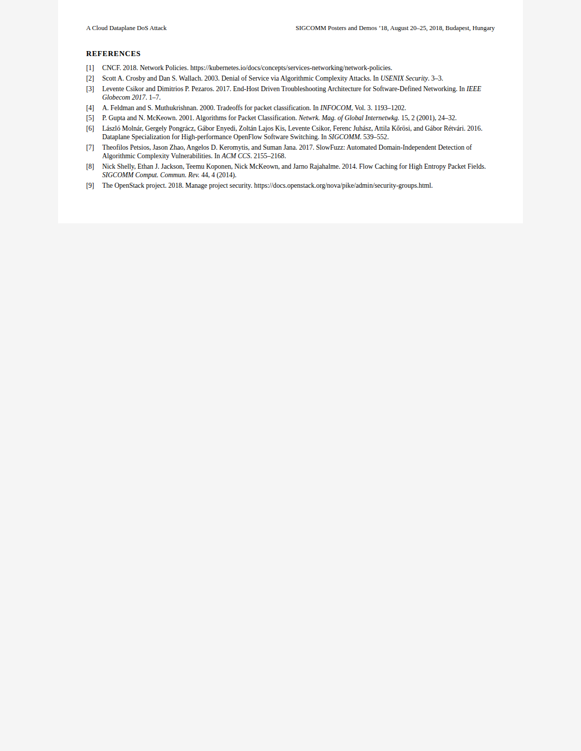A Cloud Dataplane DoS Attack SIGCOMM Posters and Demos ’18, August 20–25, 2018, Budapest, Hungary
REFERENCES
CNCF. 2018. Network Policies. https://kubernetes.io/docs/concepts/services-networking/network-policies.
Scott A. Crosby and Dan S. Wallach. 2003. Denial of Service via Algorithmic Complexity Attacks. In USENIX Security. 3–3.
Levente Csikor and Dimitrios P. Pezaros. 2017. End-Host Driven Troubleshooting Architecture for Software-Defined Networking. In IEEE Globecom 2017. 1–7.
A. Feldman and S. Muthukrishnan. 2000. Tradeoffs for packet classification. In INFOCOM, Vol. 3. 1193–1202.
P. Gupta and N. McKeown. 2001. Algorithms for Packet Classification. Netwrk. Mag. of Global Internetwkg. 15, 2 (2001), 24–32.
László Molnár, Gergely Pongrácz, Gábor Enyedi, Zoltán Lajos Kis, Levente Csikor, Ferenc Juhász, Attila Kőrösi, and Gábor Rétvári. 2016. Dataplane Specialization for High-performance OpenFlow Software Switching. In SIGCOMM. 539–552.
Theofilos Petsios, Jason Zhao, Angelos D. Keromytis, and Suman Jana. 2017. SlowFuzz: Automated Domain-Independent Detection of Algorithmic Complexity Vulnerabilities. In ACM CCS. 2155–2168.
Nick Shelly, Ethan J. Jackson, Teemu Koponen, Nick McKeown, and Jarno Rajahalme. 2014. Flow Caching for High Entropy Packet Fields. SIGCOMM Comput. Commun. Rev. 44, 4 (2014).
The OpenStack project. 2018. Manage project security. https://docs.openstack.org/nova/pike/admin/security-groups.html.